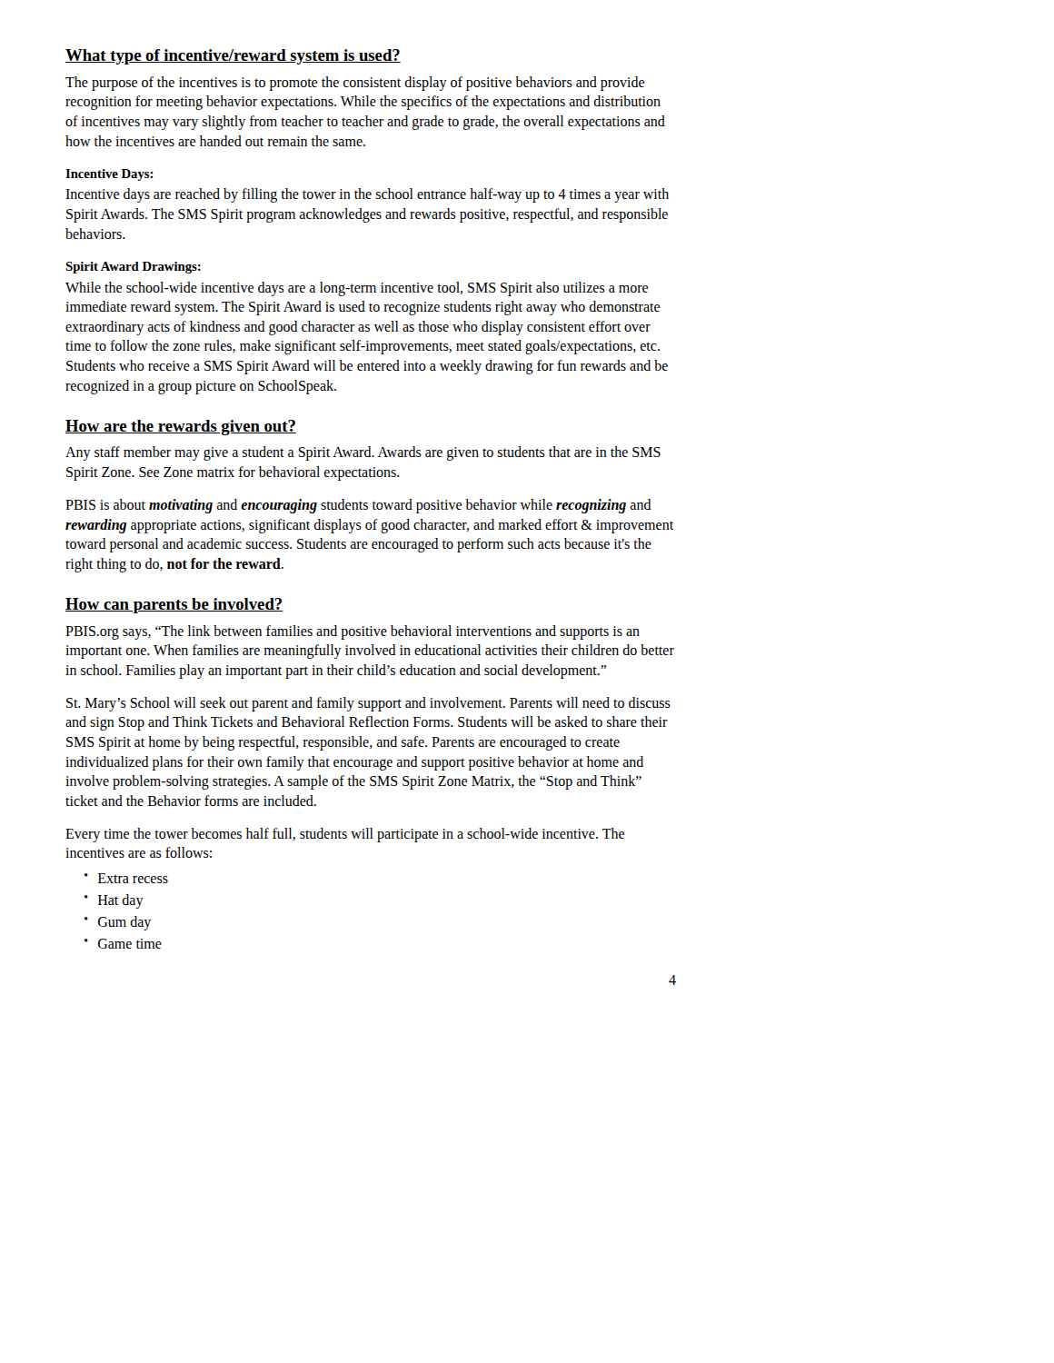What type of incentive/reward system is used?
The purpose of the incentives is to promote the consistent display of positive behaviors and provide recognition for meeting behavior expectations. While the specifics of the expectations and distribution of incentives may vary slightly from teacher to teacher and grade to grade, the overall expectations and how the incentives are handed out remain the same.
Incentive Days:
Incentive days are reached by filling the tower in the school entrance half-way up to 4 times a year with Spirit Awards. The SMS Spirit program acknowledges and rewards positive, respectful, and responsible behaviors.
Spirit Award Drawings:
While the school-wide incentive days are a long-term incentive tool, SMS Spirit also utilizes a more immediate reward system. The Spirit Award is used to recognize students right away who demonstrate extraordinary acts of kindness and good character as well as those who display consistent effort over time to follow the zone rules, make significant self-improvements, meet stated goals/expectations, etc. Students who receive a SMS Spirit Award will be entered into a weekly drawing for fun rewards and be recognized in a group picture on SchoolSpeak.
How are the rewards given out?
Any staff member may give a student a Spirit Award. Awards are given to students that are in the SMS Spirit Zone. See Zone matrix for behavioral expectations.
PBIS is about motivating and encouraging students toward positive behavior while recognizing and rewarding appropriate actions, significant displays of good character, and marked effort & improvement toward personal and academic success. Students are encouraged to perform such acts because it's the right thing to do, not for the reward.
How can parents be involved?
PBIS.org says, “The link between families and positive behavioral interventions and supports is an important one. When families are meaningfully involved in educational activities their children do better in school. Families play an important part in their child’s education and social development.”
St. Mary’s School will seek out parent and family support and involvement. Parents will need to discuss and sign Stop and Think Tickets and Behavioral Reflection Forms. Students will be asked to share their SMS Spirit at home by being respectful, responsible, and safe. Parents are encouraged to create individualized plans for their own family that encourage and support positive behavior at home and involve problem-solving strategies. A sample of the SMS Spirit Zone Matrix, the “Stop and Think” ticket and the Behavior forms are included.
Every time the tower becomes half full, students will participate in a school-wide incentive. The incentives are as follows:
Extra recess
Hat day
Gum day
Game time
4